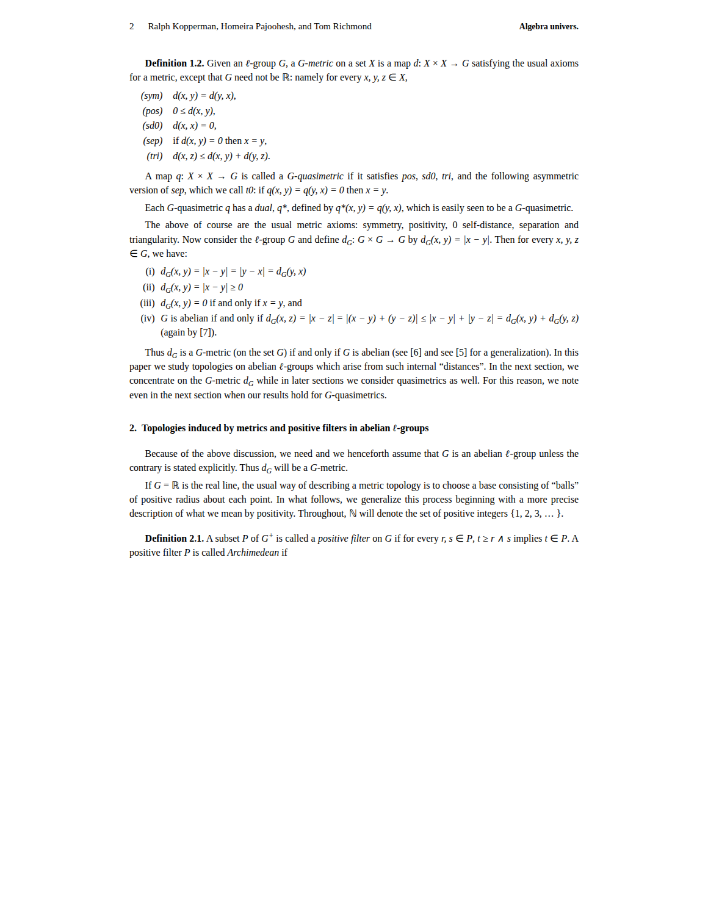2 Ralph Kopperman, Homeira Pajoohesh, and Tom Richmond Algebra univers.
Definition 1.2. Given an ℓ-group G, a G-metric on a set X is a map d: X × X → G satisfying the usual axioms for a metric, except that G need not be ℝ: namely for every x, y, z ∈ X,
(sym) d(x, y) = d(y, x),
(pos) 0 ≤ d(x, y),
(sd0) d(x, x) = 0,
(sep) if d(x, y) = 0 then x = y,
(tri) d(x, z) ≤ d(x, y) + d(y, z).
A map q: X × X → G is called a G-quasimetric if it satisfies pos, sd0, tri, and the following asymmetric version of sep, which we call t0: if q(x, y) = q(y, x) = 0 then x = y.
Each G-quasimetric q has a dual, q*, defined by q*(x, y) = q(y, x), which is easily seen to be a G-quasimetric.
The above of course are the usual metric axioms: symmetry, positivity, 0 self-distance, separation and triangularity. Now consider the ℓ-group G and define dG: G × G → G by dG(x, y) = |x − y|. Then for every x, y, z ∈ G, we have:
dG(x, y) = |x − y| = |y − x| = dG(y, x)
dG(x, y) = |x − y| ≥ 0
dG(x, y) = 0 if and only if x = y, and
G is abelian if and only if dG(x, z) = |x − z| = |(x − y) + (y − z)| ≤ |x − y| + |y − z| = dG(x, y) + dG(y, z) (again by [7]).
Thus dG is a G-metric (on the set G) if and only if G is abelian (see [6] and see [5] for a generalization). In this paper we study topologies on abelian ℓ-groups which arise from such internal “distances”. In the next section, we concentrate on the G-metric dG while in later sections we consider quasimetrics as well. For this reason, we note even in the next section when our results hold for G-quasimetrics.
2. Topologies induced by metrics and positive filters in abelian ℓ-groups
Because of the above discussion, we need and we henceforth assume that G is an abelian ℓ-group unless the contrary is stated explicitly. Thus dG will be a G-metric.
If G = ℝ is the real line, the usual way of describing a metric topology is to choose a base consisting of “balls” of positive radius about each point. In what follows, we generalize this process beginning with a more precise description of what we mean by positivity. Throughout, ℕ will denote the set of positive integers {1, 2, 3, … }.
Definition 2.1. A subset P of G+ is called a positive filter on G if for every r, s ∈ P, t ≥ r ∧ s implies t ∈ P. A positive filter P is called Archimedean if